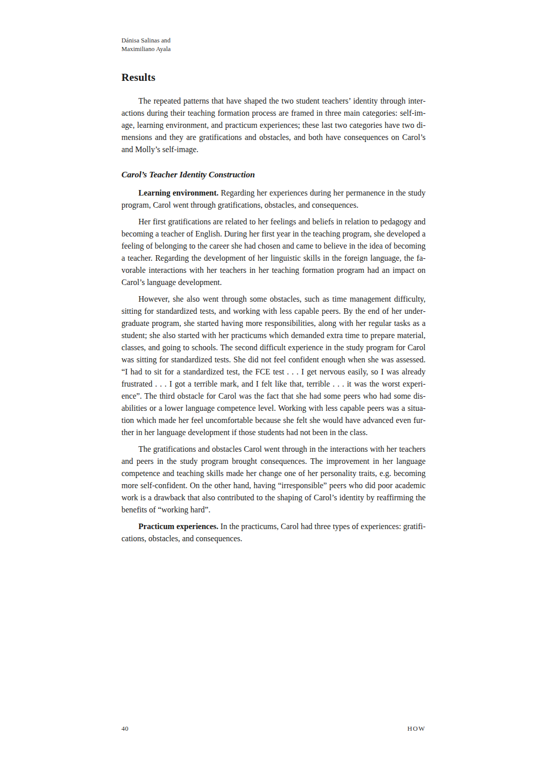Dánisa Salinas and Maximiliano Ayala
Results
The repeated patterns that have shaped the two student teachers’ identity through interactions during their teaching formation process are framed in three main categories: self-image, learning environment, and practicum experiences; these last two categories have two dimensions and they are gratifications and obstacles, and both have consequences on Carol’s and Molly’s self-image.
Carol’s Teacher Identity Construction
Learning environment. Regarding her experiences during her permanence in the study program, Carol went through gratifications, obstacles, and consequences.
Her first gratifications are related to her feelings and beliefs in relation to pedagogy and becoming a teacher of English. During her first year in the teaching program, she developed a feeling of belonging to the career she had chosen and came to believe in the idea of becoming a teacher. Regarding the development of her linguistic skills in the foreign language, the favorable interactions with her teachers in her teaching formation program had an impact on Carol’s language development.
However, she also went through some obstacles, such as time management difficulty, sitting for standardized tests, and working with less capable peers. By the end of her undergraduate program, she started having more responsibilities, along with her regular tasks as a student; she also started with her practicums which demanded extra time to prepare material, classes, and going to schools. The second difficult experience in the study program for Carol was sitting for standardized tests. She did not feel confident enough when she was assessed. “I had to sit for a standardized test, the FCE test . . . I get nervous easily, so I was already frustrated . . . I got a terrible mark, and I felt like that, terrible . . . it was the worst experience”. The third obstacle for Carol was the fact that she had some peers who had some disabilities or a lower language competence level. Working with less capable peers was a situation which made her feel uncomfortable because she felt she would have advanced even further in her language development if those students had not been in the class.
The gratifications and obstacles Carol went through in the interactions with her teachers and peers in the study program brought consequences. The improvement in her language competence and teaching skills made her change one of her personality traits, e.g. becoming more self-confident. On the other hand, having “irresponsible” peers who did poor academic work is a drawback that also contributed to the shaping of Carol’s identity by reaffirming the benefits of “working hard”.
Practicum experiences. In the practicums, Carol had three types of experiences: gratifications, obstacles, and consequences.
40 HOW